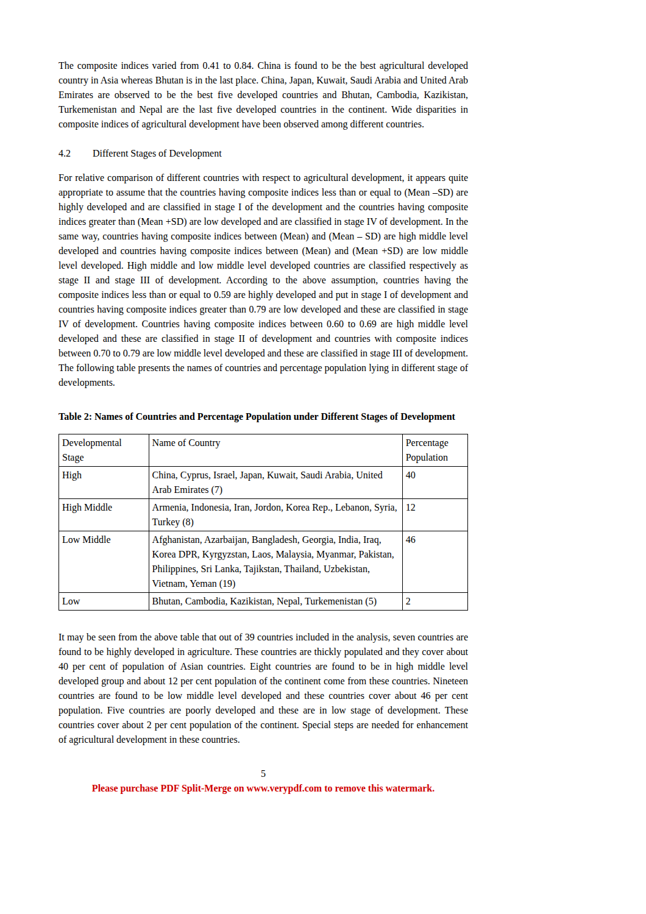The composite indices varied from 0.41 to 0.84. China is found to be the best agricultural developed country in Asia whereas Bhutan is in the last place. China, Japan, Kuwait, Saudi Arabia and United Arab Emirates are observed to be the best five developed countries and Bhutan, Cambodia, Kazikistan, Turkemenistan and Nepal are the last five developed countries in the continent. Wide disparities in composite indices of agricultural development have been observed among different countries.
4.2 Different Stages of Development
For relative comparison of different countries with respect to agricultural development, it appears quite appropriate to assume that the countries having composite indices less than or equal to (Mean –SD) are highly developed and are classified in stage I of the development and the countries having composite indices greater than (Mean +SD) are low developed and are classified in stage IV of development. In the same way, countries having composite indices between (Mean) and (Mean – SD) are high middle level developed and countries having composite indices between (Mean) and (Mean +SD) are low middle level developed. High middle and low middle level developed countries are classified respectively as stage II and stage III of development. According to the above assumption, countries having the composite indices less than or equal to 0.59 are highly developed and put in stage I of development and countries having composite indices greater than 0.79 are low developed and these are classified in stage IV of development. Countries having composite indices between 0.60 to 0.69 are high middle level developed and these are classified in stage II of development and countries with composite indices between 0.70 to 0.79 are low middle level developed and these are classified in stage III of development. The following table presents the names of countries and percentage population lying in different stage of developments.
Table 2: Names of Countries and Percentage Population under Different Stages of Development
| Developmental Stage | Name of Country | Percentage Population |
| --- | --- | --- |
| High | China, Cyprus, Israel, Japan, Kuwait, Saudi Arabia, United Arab Emirates (7) | 40 |
| High Middle | Armenia, Indonesia, Iran, Jordon, Korea Rep., Lebanon, Syria, Turkey (8) | 12 |
| Low Middle | Afghanistan, Azarbaijan, Bangladesh, Georgia, India, Iraq, Korea DPR, Kyrgyzstan, Laos, Malaysia, Myanmar, Pakistan, Philippines, Sri Lanka, Tajikstan, Thailand, Uzbekistan, Vietnam, Yeman (19) | 46 |
| Low | Bhutan, Cambodia, Kazikistan, Nepal, Turkemenistan (5) | 2 |
It may be seen from the above table that out of 39 countries included in the analysis, seven countries are found to be highly developed in agriculture. These countries are thickly populated and they cover about 40 per cent of population of Asian countries. Eight countries are found to be in high middle level developed group and about 12 per cent population of the continent come from these countries. Nineteen countries are found to be low middle level developed and these countries cover about 46 per cent population. Five countries are poorly developed and these are in low stage of development. These countries cover about 2 per cent population of the continent. Special steps are needed for enhancement of agricultural development in these countries.
5
Please purchase PDF Split-Merge on www.verypdf.com to remove this watermark.